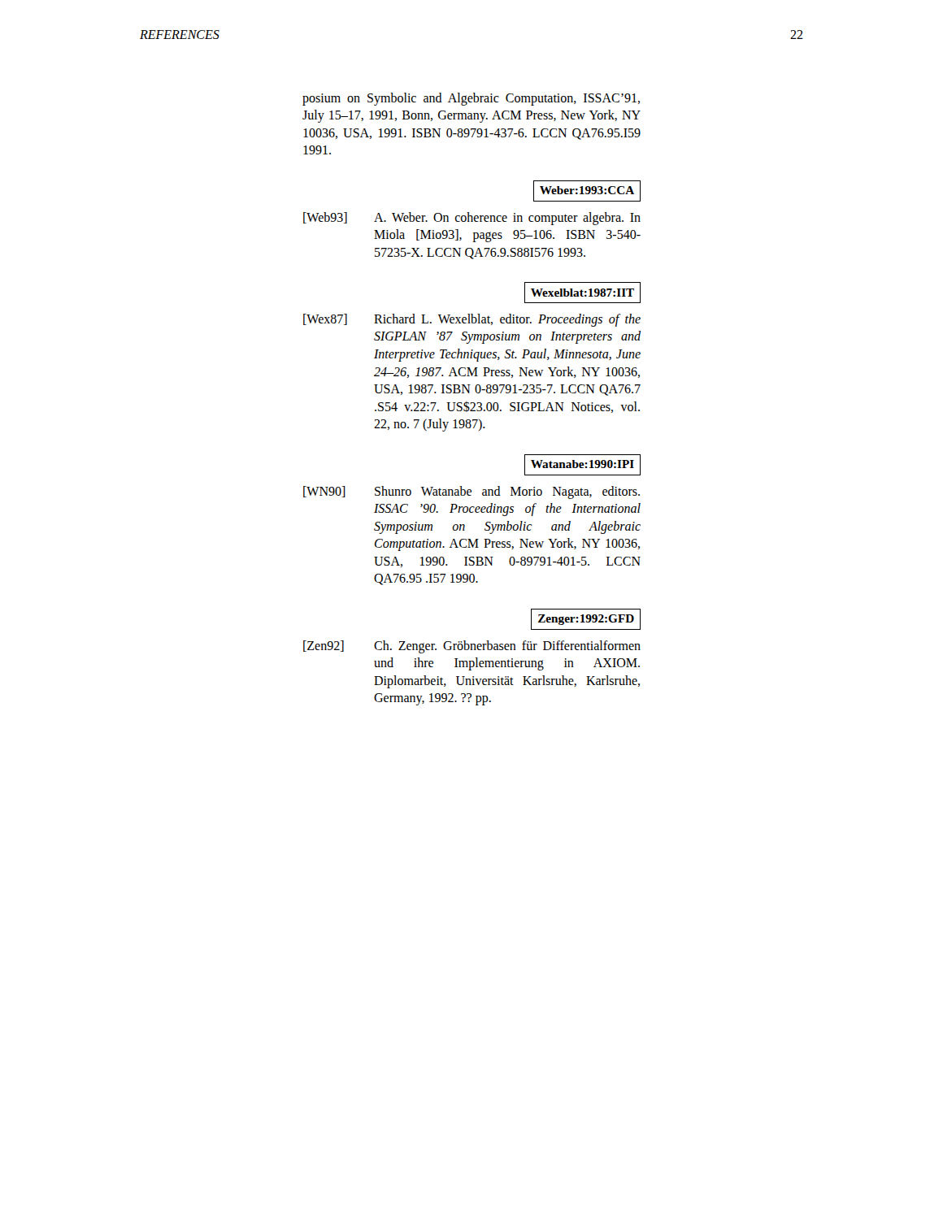REFERENCES 22
posium on Symbolic and Algebraic Computation, ISSAC’91, July 15–17, 1991, Bonn, Germany. ACM Press, New York, NY 10036, USA, 1991. ISBN 0-89791-437-6. LCCN QA76.95.I59 1991.
Weber:1993:CCA
[Web93]
A. Weber. On coherence in computer algebra. In Miola [Mio93], pages 95–106. ISBN 3-540-57235-X. LCCN QA76.9.S88I576 1993.
Wexelblat:1987:IIT
[Wex87]
Richard L. Wexelblat, editor. Proceedings of the SIGPLAN ’87 Symposium on Interpreters and Interpretive Techniques, St. Paul, Minnesota, June 24–26, 1987. ACM Press, New York, NY 10036, USA, 1987. ISBN 0-89791-235-7. LCCN QA76.7 .S54 v.22:7. US$23.00. SIGPLAN Notices, vol. 22, no. 7 (July 1987).
Watanabe:1990:IPI
[WN90]
Shunro Watanabe and Morio Nagata, editors. ISSAC ’90. Proceedings of the International Symposium on Symbolic and Algebraic Computation. ACM Press, New York, NY 10036, USA, 1990. ISBN 0-89791-401-5. LCCN QA76.95 .I57 1990.
Zenger:1992:GFD
[Zen92]
Ch. Zenger. Gröbnerbasen für Differentialformen und ihre Implementierung in AXIOM. Diplomarbeit, Universität Karlsruhe, Karlsruhe, Germany, 1992. ?? pp.